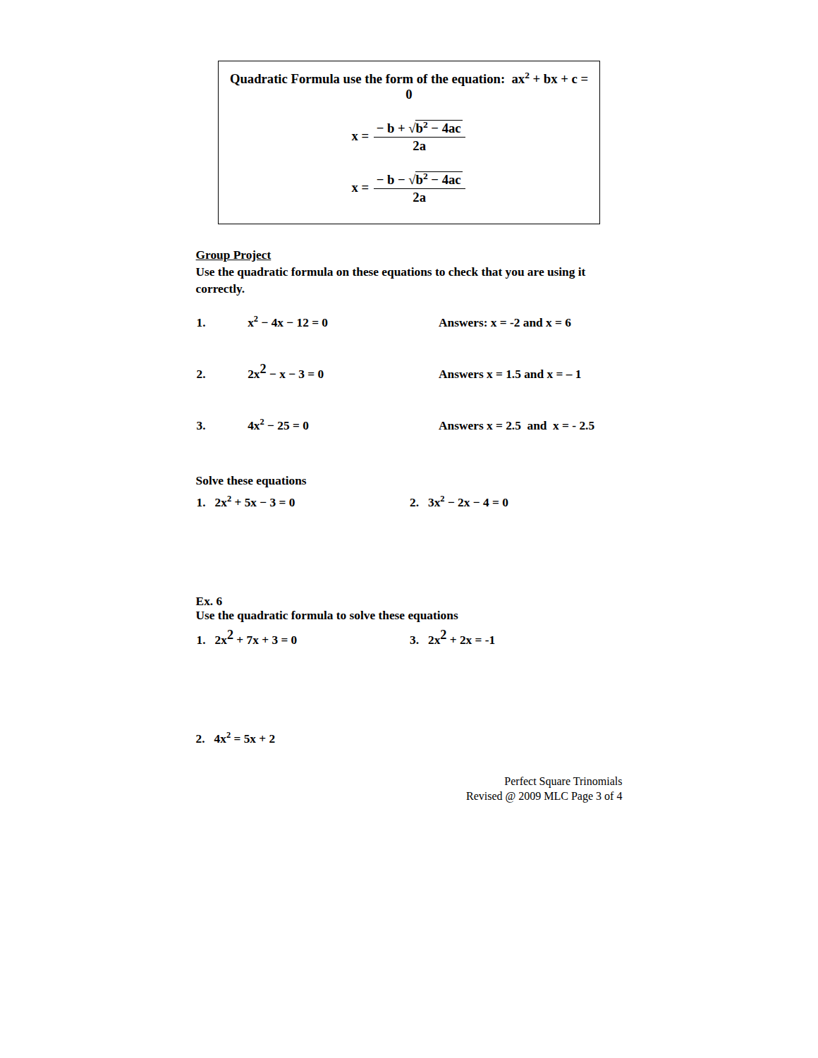Quadratic Formula use the form of the equation: ax2 + bx + c = 0
x = − b + √b2 − 4ac 2a
x = − b − √b2 − 4ac 2a
Group Project
Use the quadratic formula on these equations to check that you are using it
correctly.
| 1. | x 2 − 4x − 12 = 0 | Answers: x = -2 and x = 6 |
| 2. | 2x 2 − x − 3 = 0 | Answers x = 1.5 and x = – 1 |
| 3. | 4x 2 − 25 = 0 | Answers x = 2.5 and x = - 2.5 |
Solve these equations
| 1. 2x 2 + 5x − 3 = 0 | 2. 3x 2 − 2x − 4 = 0 |
Ex. 6
Use the quadratic formula to solve these equations
| 1. 2x 2 + 7x + 3 = 0 | 3. 2x 2 + 2x = -1 |
2. 4x2 = 5x + 2
Perfect Square Trinomials
Revised @ 2009 MLC Page 3 of 4